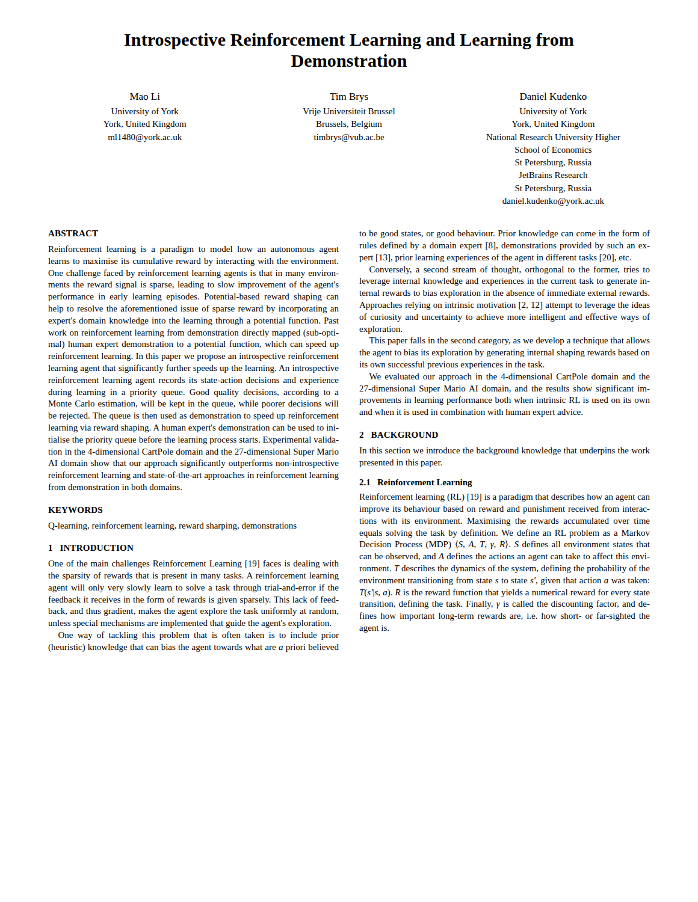Introspective Reinforcement Learning and Learning from
Demonstration
Mao Li
University of York
York, United Kingdom
ml1480@york.ac.uk
Tim Brys
Vrije Universiteit Brussel
Brussels, Belgium
timbrys@vub.ac.be
Daniel Kudenko
University of York
York, United Kingdom
National Research University Higher
School of Economics
St Petersburg, Russia
JetBrains Research
St Petersburg, Russia
daniel.kudenko@york.ac.uk
Abstract
Reinforcement learning is a paradigm to model how an autonomous agent learns to maximise its cumulative reward by interacting with the environment. One challenge faced by reinforcement learning agents is that in many environments the reward signal is sparse, leading to slow improvement of the agent's performance in early learning episodes. Potential-based reward shaping can help to resolve the aforementioned issue of sparse reward by incorporating an expert's domain knowledge into the learning through a potential function. Past work on reinforcement learning from demonstration directly mapped (sub-optimal) human expert demonstration to a potential function, which can speed up reinforcement learning. In this paper we propose an introspective reinforcement learning agent that significantly further speeds up the learning. An introspective reinforcement learning agent records its state-action decisions and experience during learning in a priority queue. Good quality decisions, according to a Monte Carlo estimation, will be kept in the queue, while poorer decisions will be rejected. The queue is then used as demonstration to speed up reinforcement learning via reward shaping. A human expert's demonstration can be used to initialise the priority queue before the learning process starts. Experimental validation in the 4-dimensional CartPole domain and the 27-dimensional Super Mario AI domain show that our approach significantly outperforms non-introspective reinforcement learning and state-of-the-art approaches in reinforcement learning from demonstration in both domains.
Keywords
Q-learning, reinforcement learning, reward sharping, demonstrations
1 Introduction
One of the main challenges Reinforcement Learning [19] faces is dealing with the sparsity of rewards that is present in many tasks. A reinforcement learning agent will only very slowly learn to solve a task through trial-and-error if the feedback it receives in the form of rewards is given sparsely. This lack of feedback, and thus gradient, makes the agent explore the task uniformly at random, unless special mechanisms are implemented that guide the agent's exploration.
One way of tackling this problem that is often taken is to include prior (heuristic) knowledge that can bias the agent towards what are a priori believed to be good states, or good behaviour. Prior knowledge can come in the form of rules defined by a domain expert [8], demonstrations provided by such an expert [13], prior learning experiences of the agent in different tasks [20], etc.
Conversely, a second stream of thought, orthogonal to the former, tries to leverage internal knowledge and experiences in the current task to generate internal rewards to bias exploration in the absence of immediate external rewards. Approaches relying on intrinsic motivation [2, 12] attempt to leverage the ideas of curiosity and uncertainty to achieve more intelligent and effective ways of exploration.
This paper falls in the second category, as we develop a technique that allows the agent to bias its exploration by generating internal shaping rewards based on its own successful previous experiences in the task.
We evaluated our approach in the 4-dimensional CartPole domain and the 27-dimensional Super Mario AI domain, and the results show significant improvements in learning performance both when intrinsic RL is used on its own and when it is used in combination with human expert advice.
2 Background
In this section we introduce the background knowledge that underpins the work presented in this paper.
2.1 Reinforcement Learning
Reinforcement learning (RL) [19] is a paradigm that describes how an agent can improve its behaviour based on reward and punishment received from interactions with its environment. Maximising the rewards accumulated over time equals solving the task by definition. We define an RL problem as a Markov Decision Process (MDP) ⟨S, A, T, γ, R⟩. S defines all environment states that can be observed, and A defines the actions an agent can take to affect this environment. T describes the dynamics of the system, defining the probability of the environment transitioning from state s to state s′, given that action a was taken: T(s′|s, a). R is the reward function that yields a numerical reward for every state transition, defining the task. Finally, γ is called the discounting factor, and defines how important long-term rewards are, i.e. how short- or far-sighted the agent is.